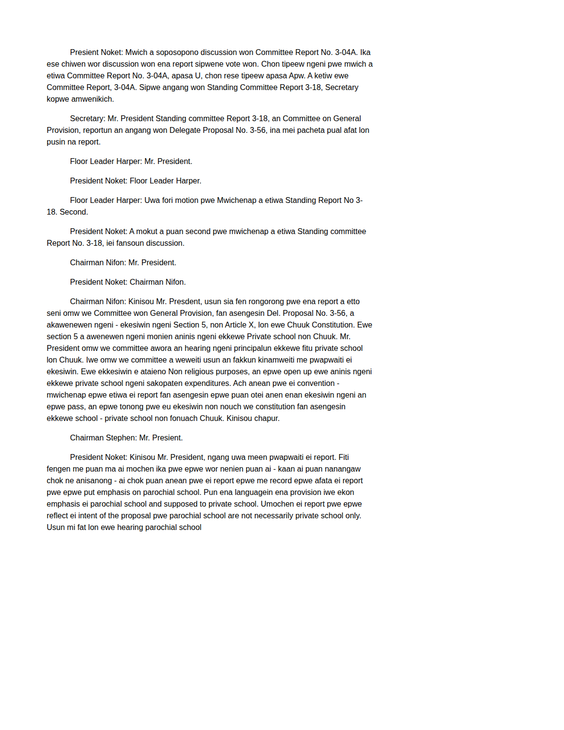Presient Noket: Mwich a soposopono discussion won Committee Report No. 3-04A. Ika ese chiwen wor discussion won ena report sipwene vote won. Chon tipeew ngeni pwe mwich a etiwa Committee Report No. 3-04A, apasa U, chon rese tipeew apasa Apw. A ketiw ewe Committee Report, 3-04A. Sipwe angang won Standing Committee Report 3-18, Secretary kopwe amwenikich.
Secretary: Mr. President Standing committee Report 3-18, an Committee on General Provision, reportun an angang won Delegate Proposal No. 3-56, ina mei pacheta pual afat lon pusin na report.
Floor Leader Harper: Mr. President.
President Noket: Floor Leader Harper.
Floor Leader Harper: Uwa fori motion pwe Mwichenap a etiwa Standing Report No 3-18. Second.
President Noket: A mokut a puan second pwe mwichenap a etiwa Standing committee Report No. 3-18, iei fansoun discussion.
Chairman Nifon: Mr. President.
President Noket: Chairman Nifon.
Chairman Nifon: Kinisou Mr. Presdent, usun sia fen rongorong pwe ena report a etto seni omw we Committee won General Provision, fan asengesin Del. Proposal No. 3-56, a akawenewen ngeni - ekesiwin ngeni Section 5, non Article X, lon ewe Chuuk Constitution. Ewe section 5 a awenewen ngeni monien aninis ngeni ekkewe Private school non Chuuk. Mr. President omw we committee awora an hearing ngeni principalun ekkewe fitu private school lon Chuuk. Iwe omw we committee a weweiti usun an fakkun kinamweiti me pwapwaiti ei ekesiwin. Ewe ekkesiwin e ataieno Non religious purposes, an epwe open up ewe aninis ngeni ekkewe private school ngeni sakopaten expenditures. Ach anean pwe ei convention - mwichenap epwe etiwa ei report fan asengesin epwe puan otei anen enan ekesiwin ngeni an epwe pass, an epwe tonong pwe eu ekesiwin non nouch we constitution fan asengesin ekkewe school - private school non fonuach Chuuk. Kinisou chapur.
Chairman Stephen: Mr. Presient.
President Noket: Kinisou Mr. President, ngang uwa meen pwapwaiti ei report. Fiti fengen me puan ma ai mochen ika pwe epwe wor nenien puan ai - kaan ai puan nanangaw chok ne anisanong - ai chok puan anean pwe ei report epwe me record epwe afata ei report pwe epwe put emphasis on parochial school. Pun ena languagein ena provision iwe ekon emphasis ei parochial school and supposed to private school. Umochen ei report pwe epwe reflect ei intent of the proposal pwe parochial school are not necessarily private school only. Usun mi fat lon ewe hearing parochial school